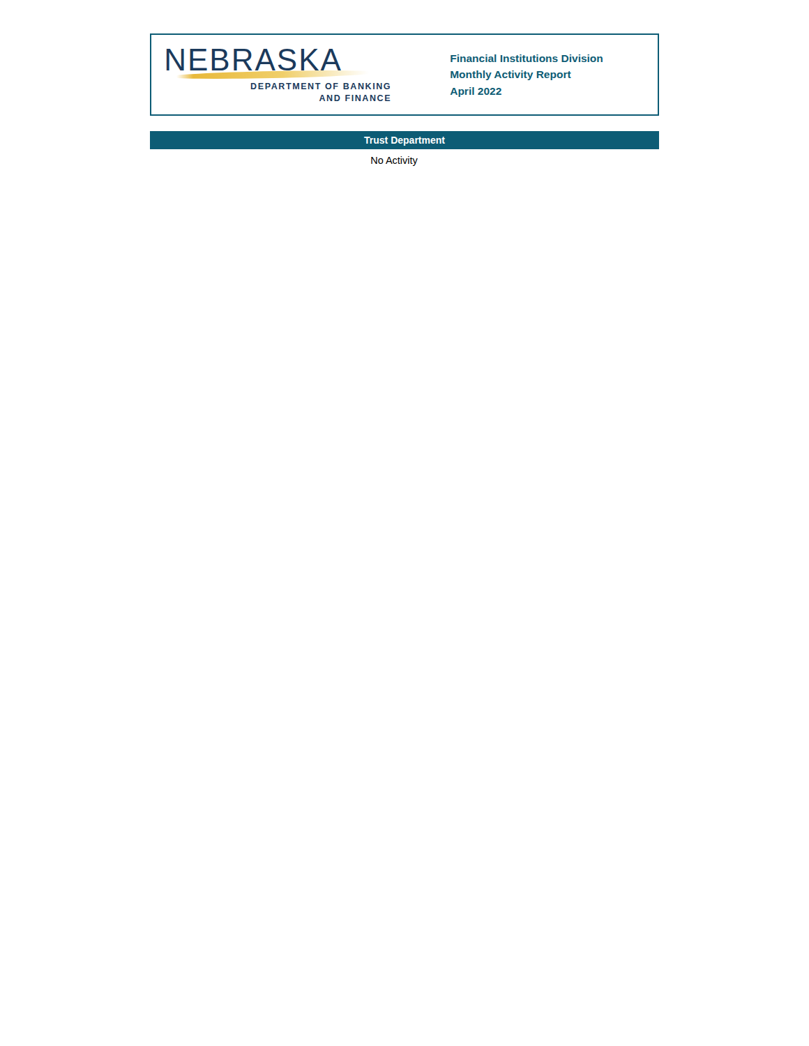NEBRASKA
DEPARTMENT OF BANKING
AND FINANCE
Financial Institutions Division
Monthly Activity Report
April 2022
Trust Department
No Activity